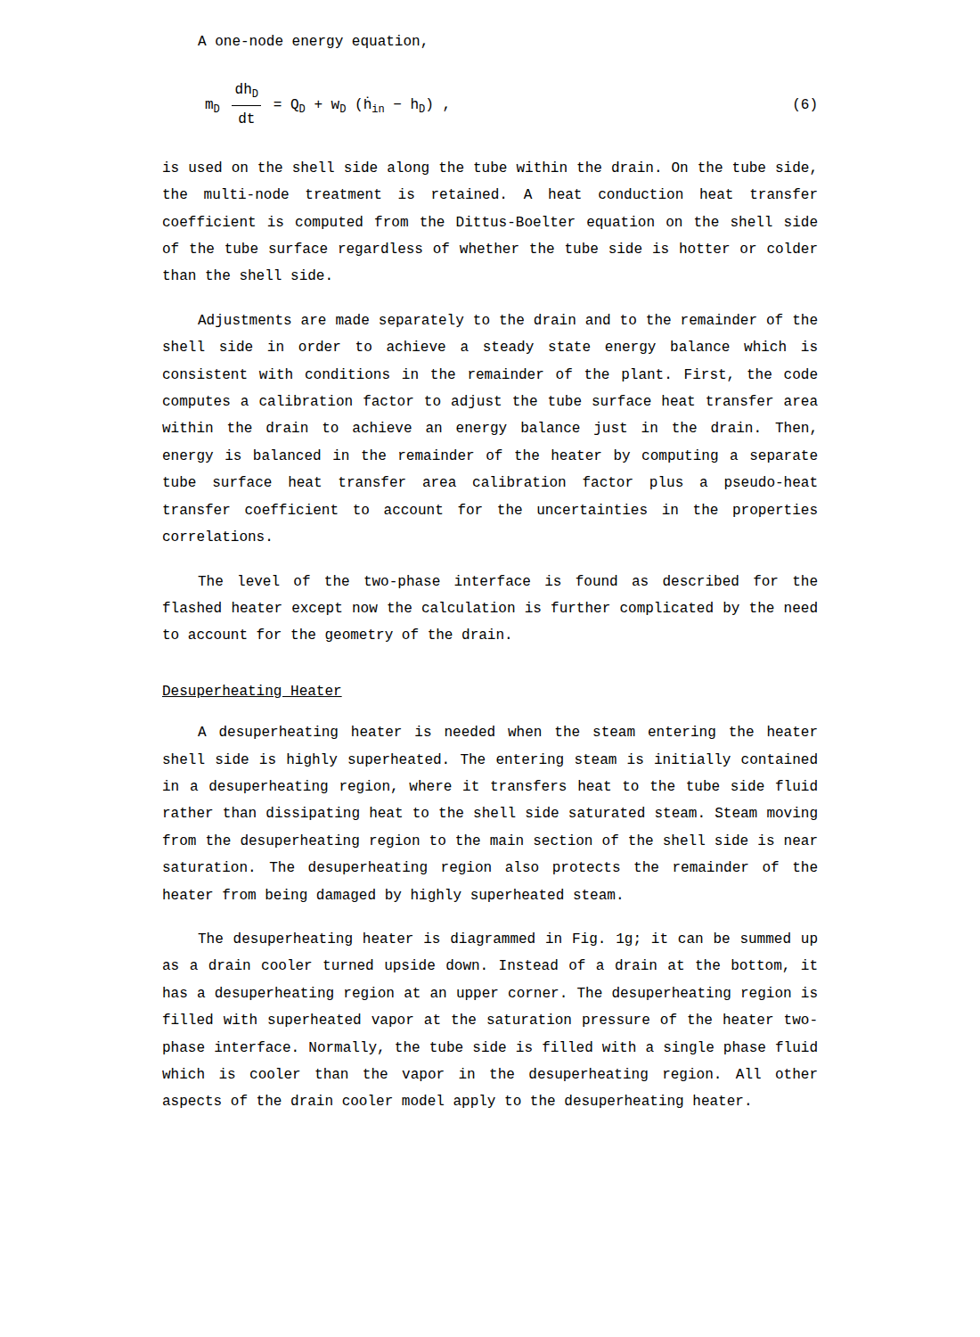A one-node energy equation,
mD dhD dt = QD + wD (ḣin − hD) ,
(6)
is used on the shell side along the tube within the drain. On the tube side, the multi-node treatment is retained. A heat conduction heat transfer coefficient is computed from the Dittus-Boelter equation on the shell side of the tube surface regardless of whether the tube side is hotter or colder than the shell side.
Adjustments are made separately to the drain and to the remainder of the shell side in order to achieve a steady state energy balance which is consistent with conditions in the remainder of the plant. First, the code computes a calibration factor to adjust the tube surface heat transfer area within the drain to achieve an energy balance just in the drain. Then, energy is balanced in the remainder of the heater by computing a separate tube surface heat transfer area calibration factor plus a pseudo-heat transfer coefficient to account for the uncertainties in the properties correlations.
The level of the two-phase interface is found as described for the flashed heater except now the calculation is further complicated by the need to account for the geometry of the drain.
Desuperheating Heater
A desuperheating heater is needed when the steam entering the heater shell side is highly superheated. The entering steam is initially contained in a desuperheating region, where it transfers heat to the tube side fluid rather than dissipating heat to the shell side saturated steam. Steam moving from the desuperheating region to the main section of the shell side is near saturation. The desuperheating region also protects the remainder of the heater from being damaged by highly superheated steam.
The desuperheating heater is diagrammed in Fig. 1g; it can be summed up as a drain cooler turned upside down. Instead of a drain at the bottom, it has a desuperheating region at an upper corner. The desuperheating region is filled with superheated vapor at the saturation pressure of the heater two-phase interface. Normally, the tube side is filled with a single phase fluid which is cooler than the vapor in the desuperheating region. All other aspects of the drain cooler model apply to the desuperheating heater.